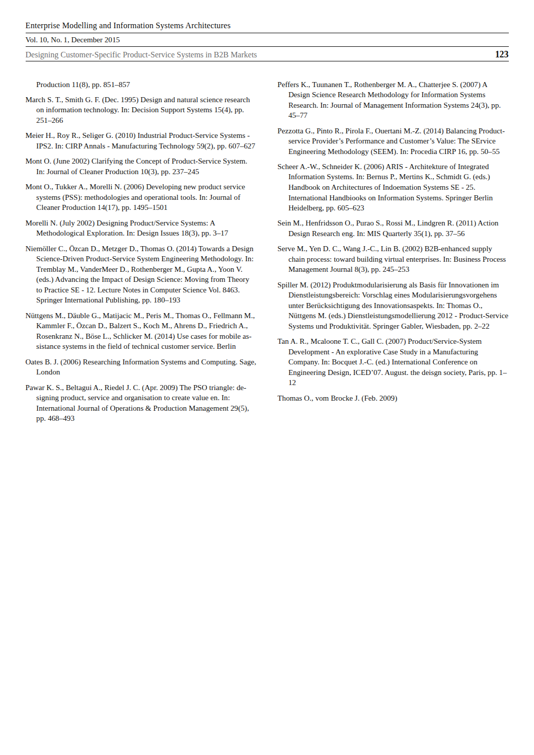Enterprise Modelling and Information Systems Architectures
Vol. 10, No. 1, December 2015
Designing Customer-Specific Product-Service Systems in B2B Markets 123
Production 11(8), pp. 851–857
March S. T., Smith G. F. (Dec. 1995) Design and natural science research on information technology. In: Decision Support Systems 15(4), pp. 251–266
Meier H., Roy R., Seliger G. (2010) Industrial Product-Service Systems - IPS2. In: CIRP Annals - Manufacturing Technology 59(2), pp. 607–627
Mont O. (June 2002) Clarifying the Concept of Product-Service System. In: Journal of Cleaner Production 10(3), pp. 237–245
Mont O., Tukker A., Morelli N. (2006) Developing new product service systems (PSS): methodologies and operational tools. In: Journal of Cleaner Production 14(17), pp. 1495–1501
Morelli N. (July 2002) Designing Product/Service Systems: A Methodological Exploration. In: Design Issues 18(3), pp. 3–17
Niemöller C., Özcan D., Metzger D., Thomas O. (2014) Towards a Design Science-Driven Product-Service System Engineering Methodology. In: Tremblay M., VanderMeer D., Rothenberger M., Gupta A., Yoon V. (eds.) Advancing the Impact of Design Science: Moving from Theory to Practice SE - 12. Lecture Notes in Computer Science Vol. 8463. Springer International Publishing, pp. 180–193
Nüttgens M., Däuble G., Matijacic M., Peris M., Thomas O., Fellmann M., Kammler F., Özcan D., Balzert S., Koch M., Ahrens D., Friedrich A., Rosenkranz N., Böse L., Schlicker M. (2014) Use cases for mobile assistance systems in the field of technical customer service. Berlin
Oates B. J. (2006) Researching Information Systems and Computing. Sage, London
Pawar K. S., Beltagui A., Riedel J. C. (Apr. 2009) The PSO triangle: designing product, service and organisation to create value en. In: International Journal of Operations & Production Management 29(5), pp. 468–493
Peffers K., Tuunanen T., Rothenberger M. A., Chatterjee S. (2007) A Design Science Research Methodology for Information Systems Research. In: Journal of Management Information Systems 24(3), pp. 45–77
Pezzotta G., Pinto R., Pirola F., Ouertani M.-Z. (2014) Balancing Product-service Provider’s Performance and Customer’s Value: The SErvice Engineering Methodology (SEEM). In: Procedia CIRP 16, pp. 50–55
Scheer A.-W., Schneider K. (2006) ARIS - Architekture of Integrated Information Systems. In: Bernus P., Mertins K., Schmidt G. (eds.) Handbook on Architectures of Indoemation Systems SE - 25. International Handbiooks on Information Systems. Springer Berlin Heidelberg, pp. 605–623
Sein M., Henfridsson O., Purao S., Rossi M., Lindgren R. (2011) Action Design Research eng. In: MIS Quarterly 35(1), pp. 37–56
Serve M., Yen D. C., Wang J.-C., Lin B. (2002) B2B-enhanced supply chain process: toward building virtual enterprises. In: Business Process Management Journal 8(3), pp. 245–253
Spiller M. (2012) Produktmodularisierung als Basis für Innovationen im Dienstleistungsbereich: Vorschlag eines Modularisierungsvorgehens unter Berücksichtigung des Innovationsaspekts. In: Thomas O., Nüttgens M. (eds.) Dienstleistungsmodellierung 2012 - Product-Service Systems und Produktivität. Springer Gabler, Wiesbaden, pp. 2–22
Tan A. R., Mcaloone T. C., Gall C. (2007) Product/Service-System Development - An explorative Case Study in a Manufacturing Company. In: Bocquet J.-C. (ed.) International Conference on Engineering Design, ICED’07. August. the deisgn society, Paris, pp. 1–12
Thomas O., vom Brocke J. (Feb. 2009)